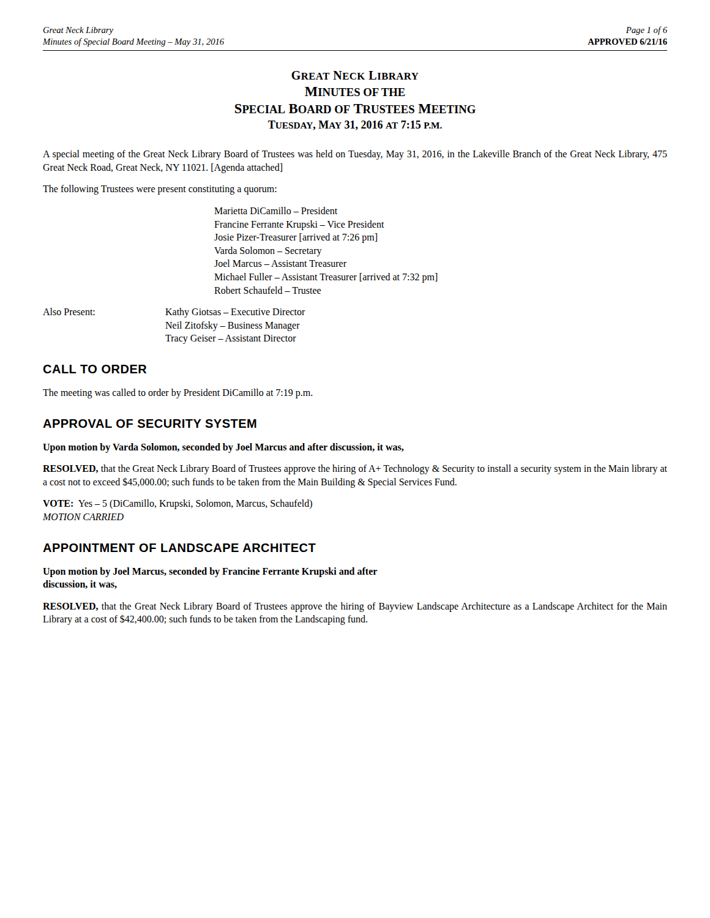Great Neck Library
Minutes of Special Board Meeting – May 31, 2016
Page 1 of 6
APPROVED 6/21/16
GREAT NECK LIBRARY
MINUTES OF THE
SPECIAL BOARD OF TRUSTEES MEETING
TUESDAY, MAY 31, 2016 AT 7:15 P.M.
A special meeting of the Great Neck Library Board of Trustees was held on Tuesday, May 31, 2016, in the Lakeville Branch of the Great Neck Library, 475 Great Neck Road, Great Neck, NY 11021. [Agenda attached]
The following Trustees were present constituting a quorum:
Marietta DiCamillo – President
Francine Ferrante Krupski – Vice President
Josie Pizer-Treasurer [arrived at 7:26 pm]
Varda Solomon – Secretary
Joel Marcus – Assistant Treasurer
Michael Fuller – Assistant Treasurer [arrived at 7:32 pm]
Robert Schaufeld – Trustee
Also Present:
Kathy Giotsas – Executive Director
Neil Zitofsky – Business Manager
Tracy Geiser – Assistant Director
CALL TO ORDER
The meeting was called to order by President DiCamillo at 7:19 p.m.
APPROVAL OF SECURITY SYSTEM
Upon motion by Varda Solomon, seconded by Joel Marcus and after discussion, it was,
RESOLVED, that the Great Neck Library Board of Trustees approve the hiring of A+ Technology & Security to install a security system in the Main library at a cost not to exceed $45,000.00; such funds to be taken from the Main Building & Special Services Fund.
VOTE: Yes – 5 (DiCamillo, Krupski, Solomon, Marcus, Schaufeld)
MOTION CARRIED
APPOINTMENT OF LANDSCAPE ARCHITECT
Upon motion by Joel Marcus, seconded by Francine Ferrante Krupski and after
discussion, it was,
RESOLVED, that the Great Neck Library Board of Trustees approve the hiring of Bayview Landscape Architecture as a Landscape Architect for the Main Library at a cost of $42,400.00; such funds to be taken from the Landscaping fund.